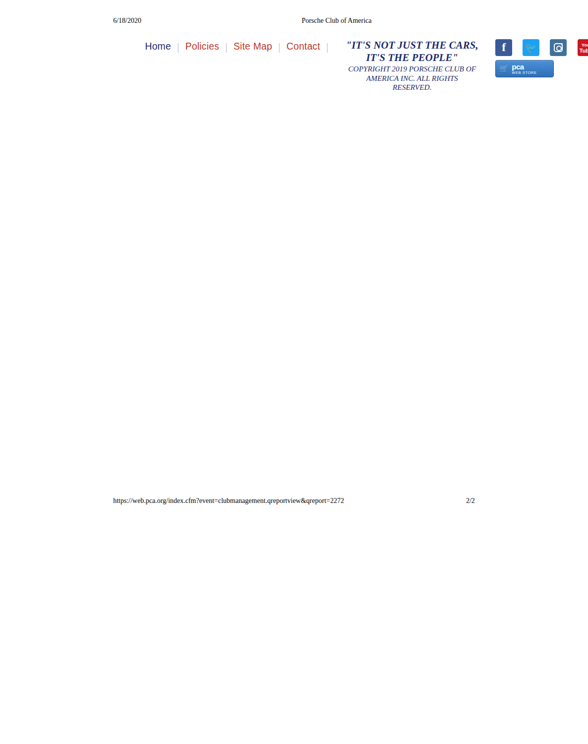6/18/2020 Porsche Club of America
Home | Policies | Site Map | Contact |
"IT'S NOT JUST THE CARS,
IT'S THE PEOPLE"
COPYRIGHT 2019 PORSCHE CLUB OF AMERICA INC. ALL RIGHTS RESERVED.
f 🐦 You Tube
🛒 pca WEB STORE
https://web.pca.org/index.cfm?event=clubmanagement.qreportview&qreport=2272 2/2